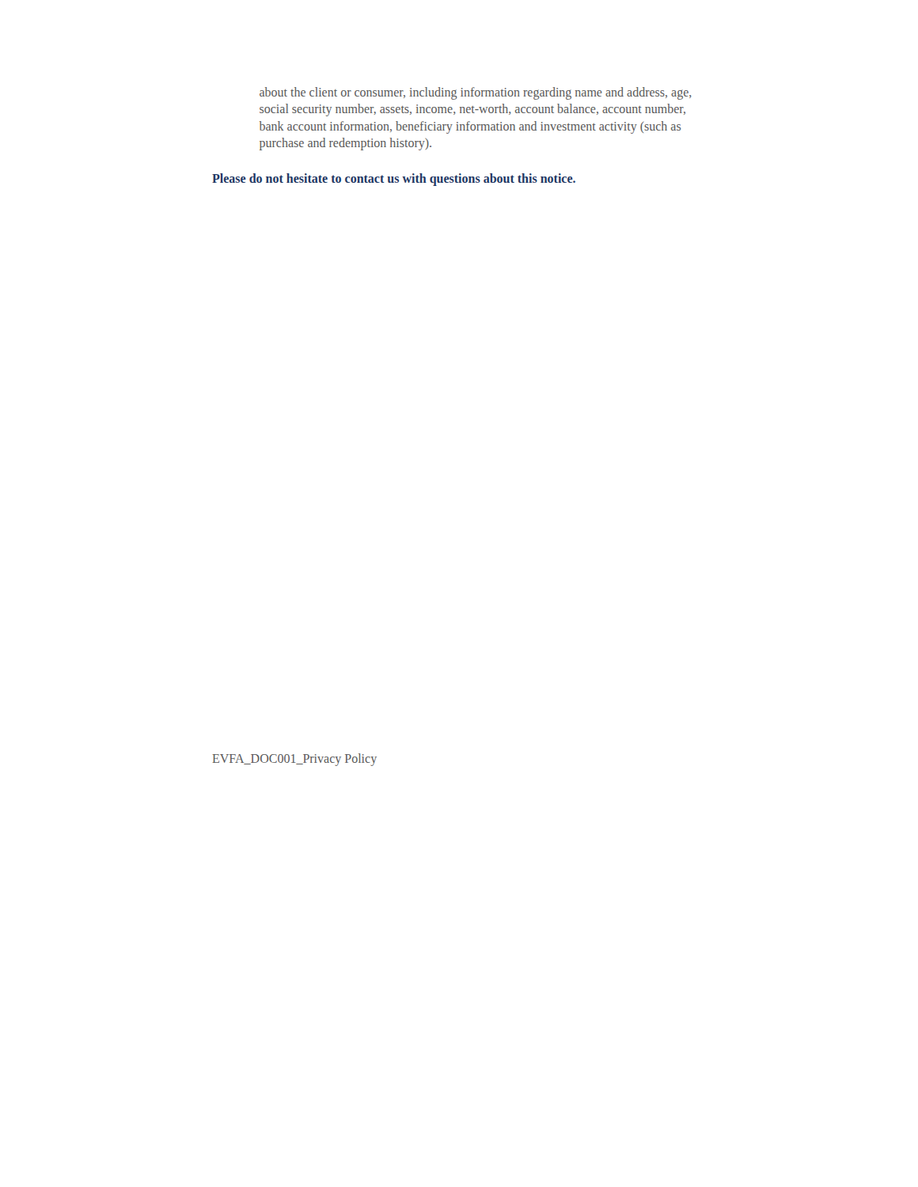about the client or consumer, including information regarding name and address, age, social security number, assets, income, net-worth, account balance, account number, bank account information, beneficiary information and investment activity (such as purchase and redemption history).
Please do not hesitate to contact us with questions about this notice.
EVFA_DOC001_Privacy Policy